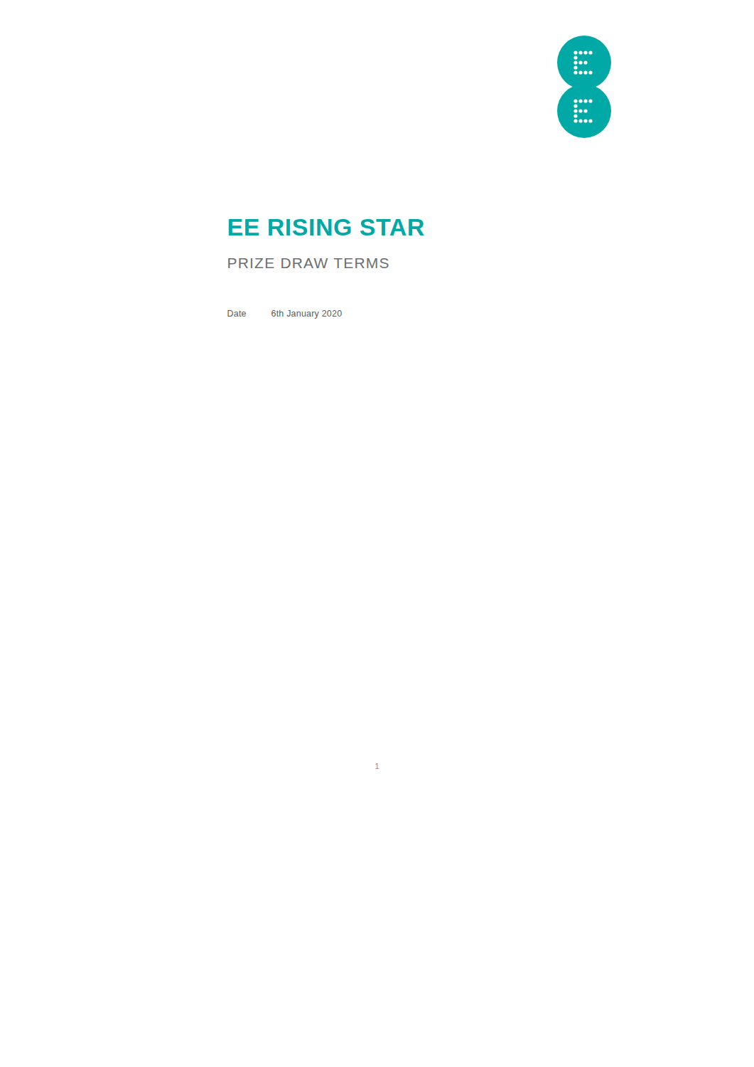EE RISING STAR
PRIZE DRAW TERMS
Date6th January 2020
1